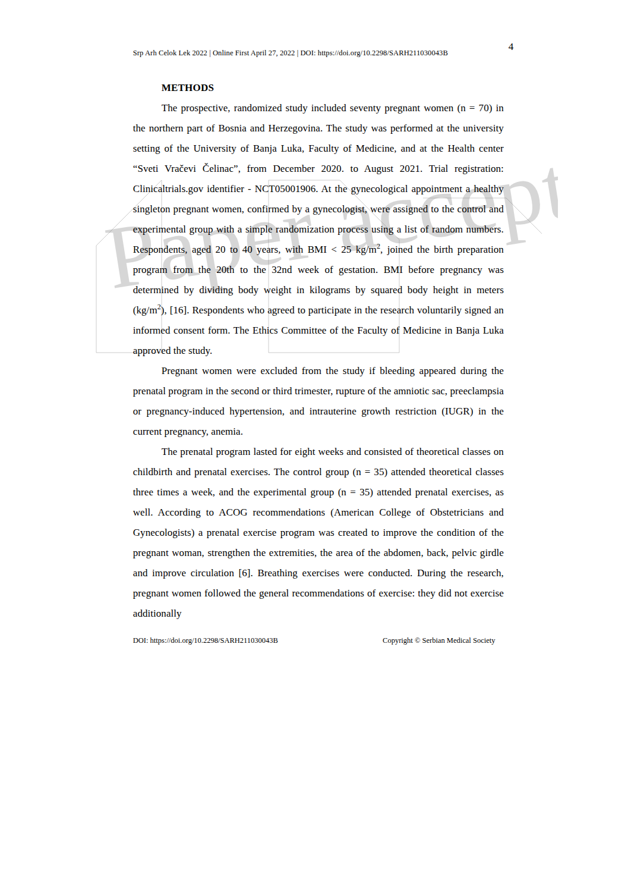Srp Arh Celok Lek 2022 | Online First April 27, 2022 | DOI: https://doi.org/10.2298/SARH211030043B
4
Paper accepted
METHODS
The prospective, randomized study included seventy pregnant women (n = 70) in the northern part of Bosnia and Herzegovina. The study was performed at the university setting of the University of Banja Luka, Faculty of Medicine, and at the Health center “Sveti Vračevi Čelinac”, from December 2020. to August 2021. Trial registration: Clinicaltrials.gov identifier - NCT05001906. At the gynecological appointment a healthy singleton pregnant women, confirmed by a gynecologist, were assigned to the control and experimental group with a simple randomization process using a list of random numbers. Respondents, aged 20 to 40 years, with BMI < 25 kg/m2, joined the birth preparation program from the 20th to the 32nd week of gestation. BMI before pregnancy was determined by dividing body weight in kilograms by squared body height in meters (kg/m2), [16]. Respondents who agreed to participate in the research voluntarily signed an informed consent form. The Ethics Committee of the Faculty of Medicine in Banja Luka approved the study.
Pregnant women were excluded from the study if bleeding appeared during the prenatal program in the second or third trimester, rupture of the amniotic sac, preeclampsia or pregnancy-induced hypertension, and intrauterine growth restriction (IUGR) in the current pregnancy, anemia.
The prenatal program lasted for eight weeks and consisted of theoretical classes on childbirth and prenatal exercises. The control group (n = 35) attended theoretical classes three times a week, and the experimental group (n = 35) attended prenatal exercises, as well. According to ACOG recommendations (American College of Obstetricians and Gynecologists) a prenatal exercise program was created to improve the condition of the pregnant woman, strengthen the extremities, the area of the abdomen, back, pelvic girdle and improve circulation [6]. Breathing exercises were conducted. During the research, pregnant women followed the general recommendations of exercise: they did not exercise additionally
DOI: https://doi.org/10.2298/SARH211030043B
Copyright © Serbian Medical Society